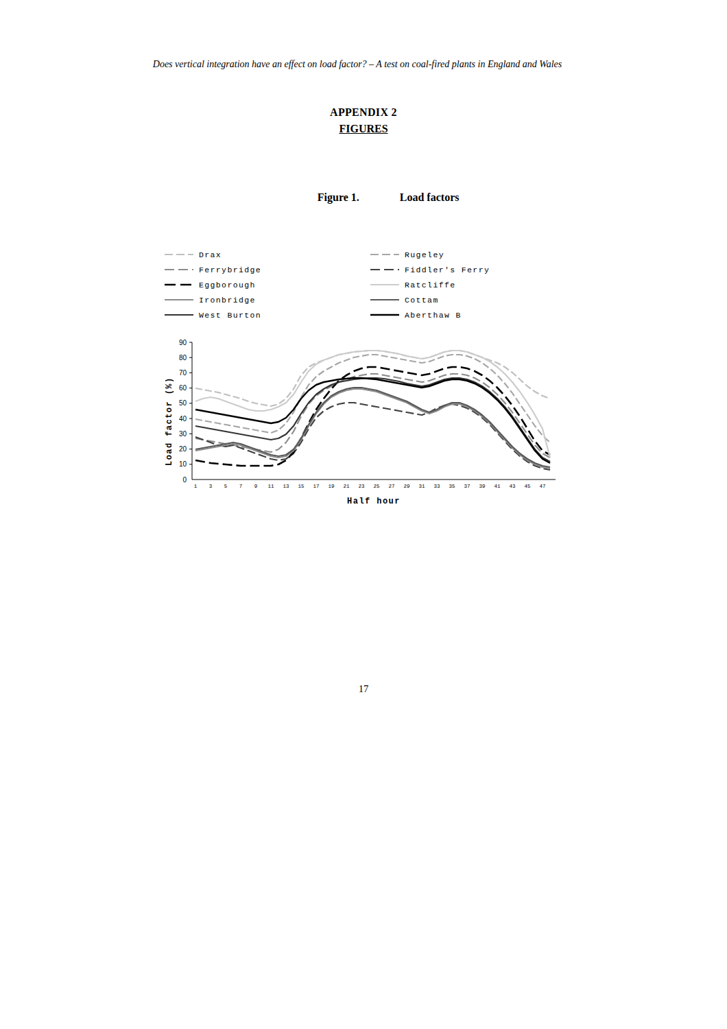Does vertical integration have an effect on load factor? – A test on coal-fired plants in England and Wales
APPENDIX 2
FIGURES
Figure 1. Load factors
Drax Rugeley Ferrybridge Fiddler's Ferry Eggborough Ratcliffe Ironbridge Cottam West Burton Aberthaw B 90 80 70 60 50 40 30 20 10 0 Load factor (%) 1 3 5 7 9 11 13 15 17 19 21 23 25 27 29 31 33 35 37 39 41 43 45 47 Half hour
17